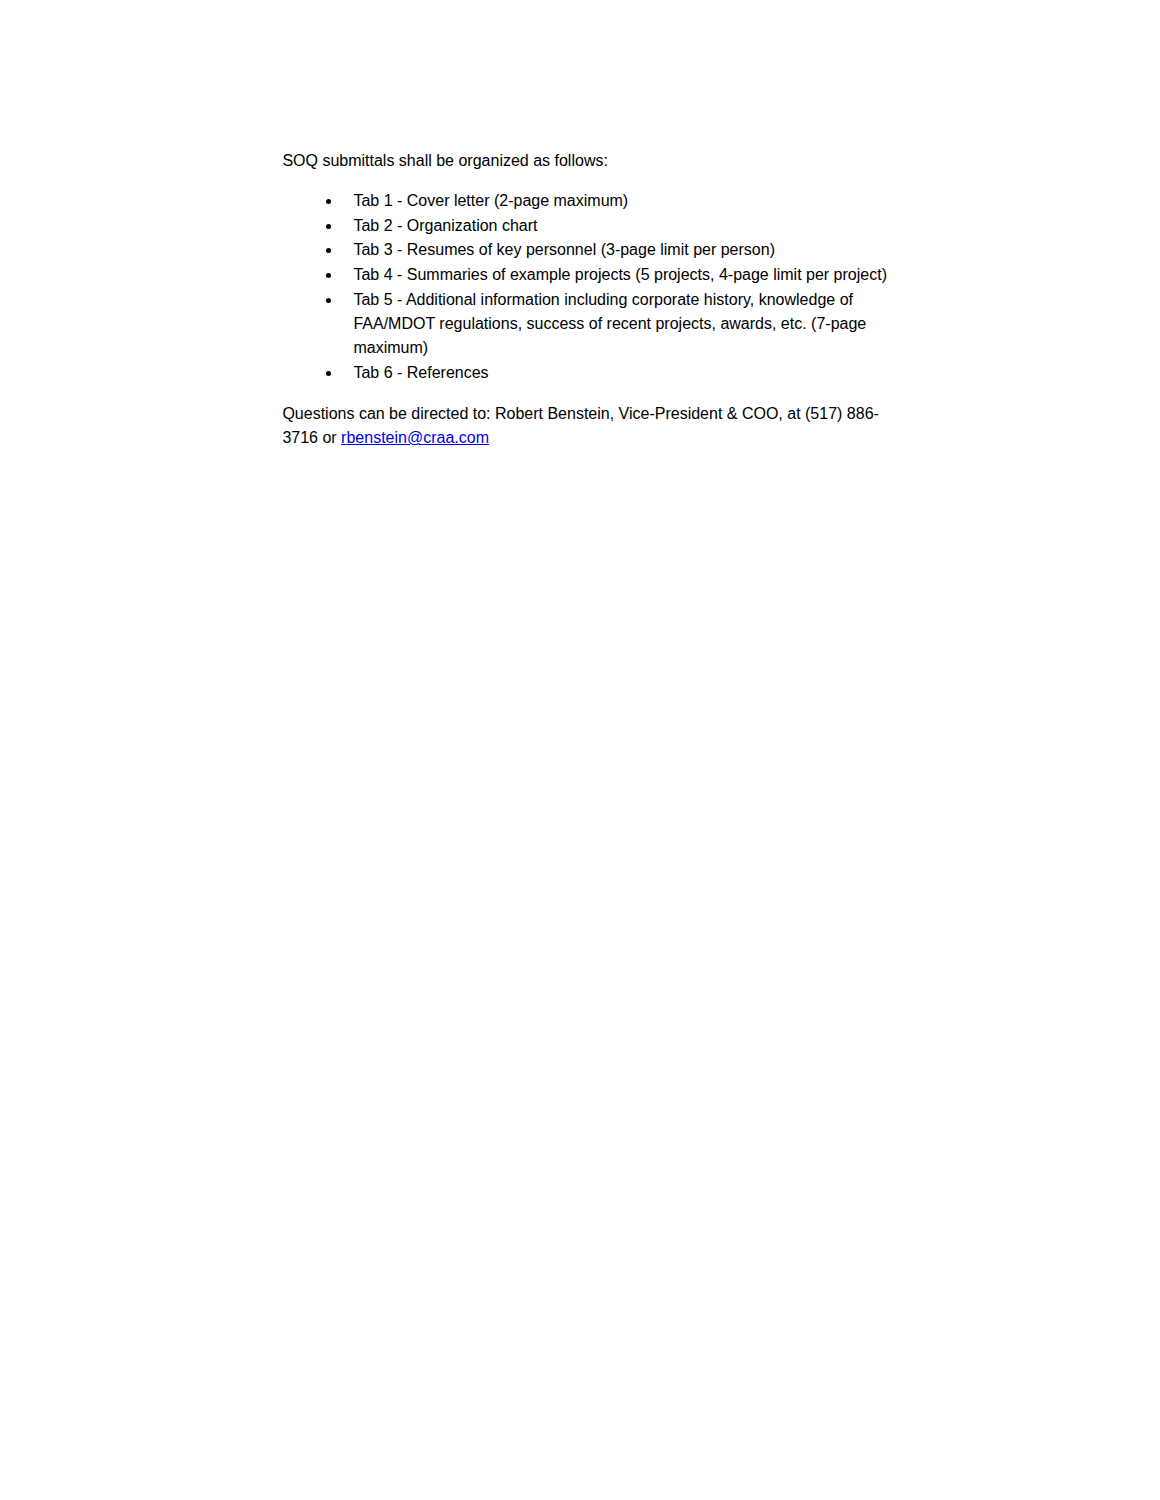SOQ submittals shall be organized as follows:
Tab 1 - Cover letter (2-page maximum)
Tab 2 - Organization chart
Tab 3 - Resumes of key personnel (3-page limit per person)
Tab 4 - Summaries of example projects (5 projects, 4-page limit per project)
Tab 5 - Additional information including corporate history, knowledge of FAA/MDOT regulations, success of recent projects, awards, etc. (7-page maximum)
Tab 6 - References
Questions can be directed to: Robert Benstein, Vice-President & COO, at (517) 886-3716 or rbenstein@craa.com